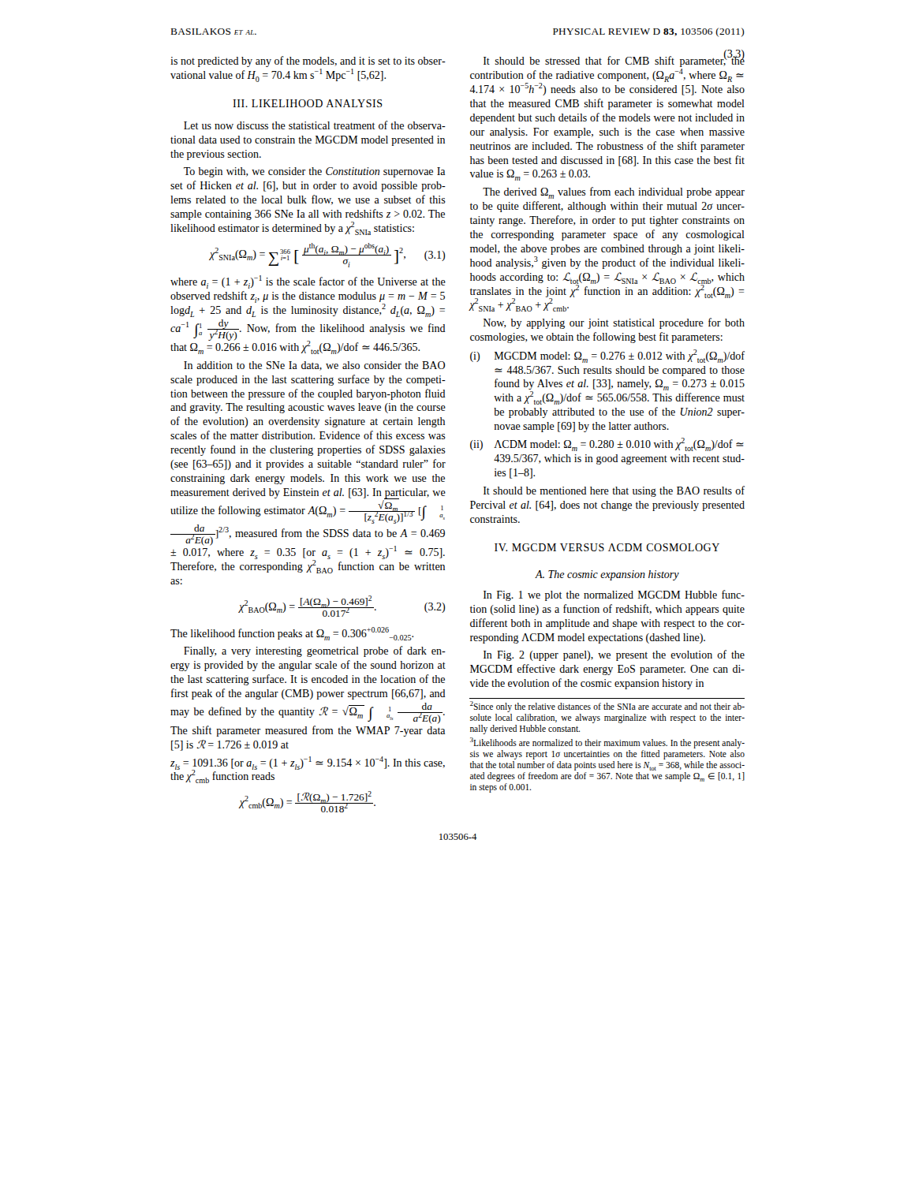BASILAKOS et al.
PHYSICAL REVIEW D 83, 103506 (2011)
is not predicted by any of the models, and it is set to its observational value of H0 = 70.4 km s−1 Mpc−1 [5,62].
III. LIKELIHOOD ANALYSIS
Let us now discuss the statistical treatment of the observational data used to constrain the MGCDM model presented in the previous section.
To begin with, we consider the Constitution supernovae Ia set of Hicken et al. [6], but in order to avoid possible problems related to the local bulk flow, we use a subset of this sample containing 366 SNe Ia all with redshifts z > 0.02. The likelihood estimator is determined by a χ2SNIa statistics:
χ2SNIa(Ωm) = ∑366 i=1 [ μth(ai, Ωm) − μobs(ai) σi ]2, (3.1)
where ai = (1 + zi)−1 is the scale factor of the Universe at the observed redshift zi, μ is the distance modulus μ = m − M = 5 logdL + 25 and dL is the luminosity distance,2 dL(a, Ωm) = ca−1 ∫1 a dy y2H(y). Now, from the likelihood analysis we find that Ωm = 0.266 ± 0.016 with χ2tot(Ωm)/dof ≃ 446.5/365.
In addition to the SNe Ia data, we also consider the BAO scale produced in the last scattering surface by the competition between the pressure of the coupled baryon-photon fluid and gravity. The resulting acoustic waves leave (in the course of the evolution) an overdensity signature at certain length scales of the matter distribution. Evidence of this excess was recently found in the clustering properties of SDSS galaxies (see [63–65]) and it provides a suitable “standard ruler” for constraining dark energy models. In this work we use the measurement derived by Einstein et al. [63]. In particular, we utilize the following estimator A(Ωm) = √Ωm[zs2E(as)]1/3 [∫1 as da a2E(a)]2/3, measured from the SDSS data to be A = 0.469 ± 0.017, where zs = 0.35 [or as = (1 + zs)−1 ≃ 0.75]. Therefore, the corresponding χ2BAO function can be written as:
χ2BAO(Ωm) = [A(Ωm) − 0.469]2 0.0172 . (3.2)
The likelihood function peaks at Ωm = 0.306+0.026−0.025.
Finally, a very interesting geometrical probe of dark energy is provided by the angular scale of the sound horizon at the last scattering surface. It is encoded in the location of the first peak of the angular (CMB) power spectrum [66,67], and may be defined by the quantity ℛ = √Ωm ∫1 als da a2E(a). The shift parameter measured from the WMAP 7-year data [5] is ℛ = 1.726 ± 0.019 at
zls = 1091.36 [or als = (1 + zls)−1 ≃ 9.154 × 10−4]. In this case, the χ2cmb function reads
χ2cmb(Ωm) = [ℛ(Ωm) − 1.726]2 0.0182 . (3.3)
It should be stressed that for CMB shift parameter, the contribution of the radiative component, (ΩRa−4, where ΩR ≃ 4.174 × 10−5h−2) needs also to be considered [5]. Note also that the measured CMB shift parameter is somewhat model dependent but such details of the models were not included in our analysis. For example, such is the case when massive neutrinos are included. The robustness of the shift parameter has been tested and discussed in [68]. In this case the best fit value is Ωm = 0.263 ± 0.03.
The derived Ωm values from each individual probe appear to be quite different, although within their mutual 2σ uncertainty range. Therefore, in order to put tighter constraints on the corresponding parameter space of any cosmological model, the above probes are combined through a joint likelihood analysis,3 given by the product of the individual likelihoods according to: ℒtot(Ωm) = ℒSNIa × ℒBAO × ℒcmb, which translates in the joint χ2 function in an addition: χ2tot(Ωm) = χ2SNIa + χ2BAO + χ2cmb.
Now, by applying our joint statistical procedure for both cosmologies, we obtain the following best fit parameters:
(i) MGCDM model: Ωm = 0.276 ± 0.012 with χ2tot(Ωm)/dof ≃ 448.5/367. Such results should be compared to those found by Alves et al. [33], namely, Ωm = 0.273 ± 0.015 with a χ2tot(Ωm)/dof ≃ 565.06/558. This difference must be probably attributed to the use of the Union2 supernovae sample [69] by the latter authors.
(ii) ΛCDM model: Ωm = 0.280 ± 0.010 with χ2tot(Ωm)/dof ≃ 439.5/367, which is in good agreement with recent studies [1–8].
It should be mentioned here that using the BAO results of Percival et al. [64], does not change the previously presented constraints.
IV. MGCDM VERSUS ΛCDM COSMOLOGY
A. The cosmic expansion history
In Fig. 1 we plot the normalized MGCDM Hubble function (solid line) as a function of redshift, which appears quite different both in amplitude and shape with respect to the corresponding ΛCDM model expectations (dashed line).
In Fig. 2 (upper panel), we present the evolution of the MGCDM effective dark energy EoS parameter. One can divide the evolution of the cosmic expansion history in
2Since only the relative distances of the SNIa are accurate and not their absolute local calibration, we always marginalize with respect to the internally derived Hubble constant.
3Likelihoods are normalized to their maximum values. In the present analysis we always report 1σ uncertainties on the fitted parameters. Note also that the total number of data points used here is Ntot = 368, while the associated degrees of freedom are dof = 367. Note that we sample Ωm ∈ [0.1, 1] in steps of 0.001.
103506-4